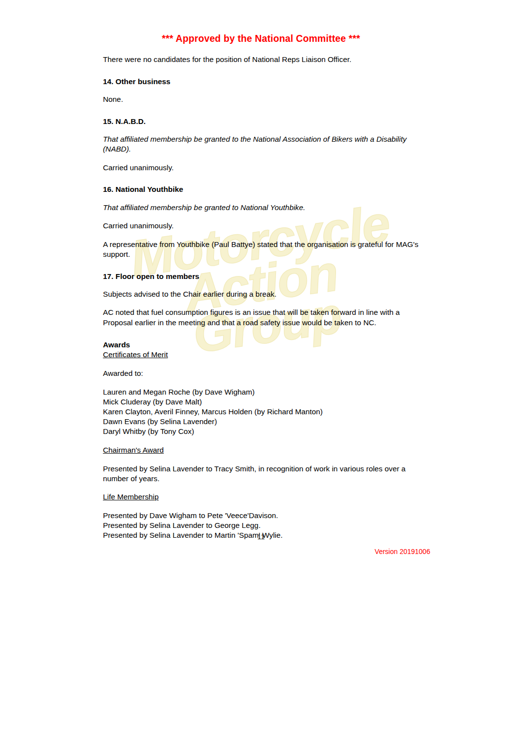Motorcycle
Action
Group
*** Approved by the National Committee ***
There were no candidates for the position of National Reps Liaison Officer.
14. Other business
None.
15. N.A.B.D.
That affiliated membership be granted to the National Association of Bikers with a Disability (NABD).
Carried unanimously.
16. National Youthbike
That affiliated membership be granted to National Youthbike.
Carried unanimously.
A representative from Youthbike (Paul Battye) stated that the organisation is grateful for MAG's support.
17. Floor open to members
Subjects advised to the Chair earlier during a break.
AC noted that fuel consumption figures is an issue that will be taken forward in line with a Proposal earlier in the meeting and that a road safety issue would be taken to NC.
Awards
Certificates of Merit
Awarded to:
Lauren and Megan Roche (by Dave Wigham)
Mick Cluderay (by Dave Malt)
Karen Clayton, Averil Finney, Marcus Holden (by Richard Manton)
Dawn Evans (by Selina Lavender)
Daryl Whitby (by Tony Cox)
Chairman's Award
Presented by Selina Lavender to Tracy Smith, in recognition of work in various roles over a number of years.
Life Membership
Presented by Dave Wigham to Pete 'Veece'Davison.
Presented by Selina Lavender to George Legg.
Presented by Selina Lavender to Martin 'Spam' Wylie.
11
Version 20191006